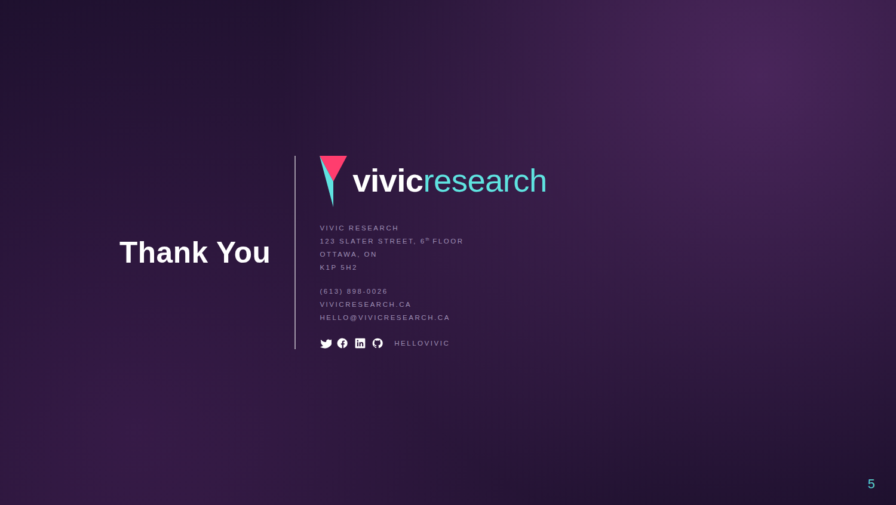Thank You
vivic research
Vivic Research
123 Slater Street, 6th Floor
Ottawa, ON
K1P 5H2
(613) 898-0026
vivicresearch.ca
hello@vivicresearch.ca
hellovivic
5